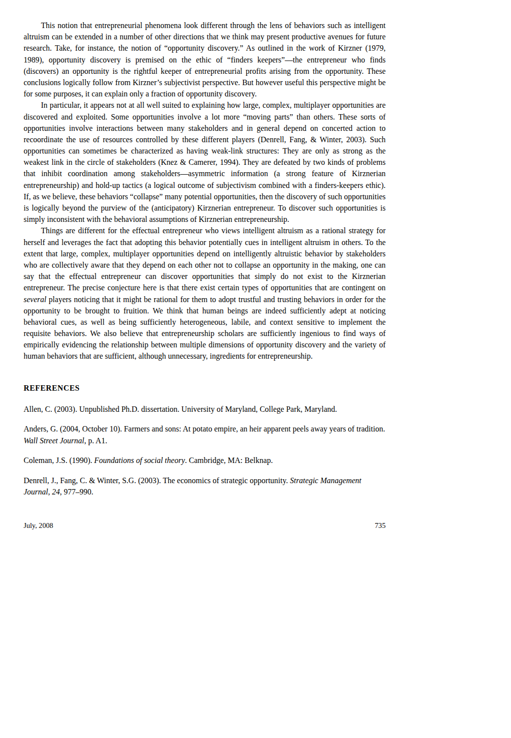This notion that entrepreneurial phenomena look different through the lens of behaviors such as intelligent altruism can be extended in a number of other directions that we think may present productive avenues for future research. Take, for instance, the notion of “opportunity discovery.” As outlined in the work of Kirzner (1979, 1989), opportunity discovery is premised on the ethic of “finders keepers”—the entrepreneur who finds (discovers) an opportunity is the rightful keeper of entrepreneurial profits arising from the opportunity. These conclusions logically follow from Kirzner’s subjectivist perspective. But however useful this perspective might be for some purposes, it can explain only a fraction of opportunity discovery.
In particular, it appears not at all well suited to explaining how large, complex, multiplayer opportunities are discovered and exploited. Some opportunities involve a lot more “moving parts” than others. These sorts of opportunities involve interactions between many stakeholders and in general depend on concerted action to recoordinate the use of resources controlled by these different players (Denrell, Fang, & Winter, 2003). Such opportunities can sometimes be characterized as having weak-link structures: They are only as strong as the weakest link in the circle of stakeholders (Knez & Camerer, 1994). They are defeated by two kinds of problems that inhibit coordination among stakeholders—asymmetric information (a strong feature of Kirznerian entrepreneurship) and hold-up tactics (a logical outcome of subjectivism combined with a finders-keepers ethic). If, as we believe, these behaviors “collapse” many potential opportunities, then the discovery of such opportunities is logically beyond the purview of the (anticipatory) Kirznerian entrepreneur. To discover such opportunities is simply inconsistent with the behavioral assumptions of Kirznerian entrepreneurship.
Things are different for the effectual entrepreneur who views intelligent altruism as a rational strategy for herself and leverages the fact that adopting this behavior potentially cues in intelligent altruism in others. To the extent that large, complex, multiplayer opportunities depend on intelligently altruistic behavior by stakeholders who are collectively aware that they depend on each other not to collapse an opportunity in the making, one can say that the effectual entrepreneur can discover opportunities that simply do not exist to the Kirznerian entrepreneur. The precise conjecture here is that there exist certain types of opportunities that are contingent on several players noticing that it might be rational for them to adopt trustful and trusting behaviors in order for the opportunity to be brought to fruition. We think that human beings are indeed sufficiently adept at noticing behavioral cues, as well as being sufficiently heterogeneous, labile, and context sensitive to implement the requisite behaviors. We also believe that entrepreneurship scholars are sufficiently ingenious to find ways of empirically evidencing the relationship between multiple dimensions of opportunity discovery and the variety of human behaviors that are sufficient, although unnecessary, ingredients for entrepreneurship.
REFERENCES
Allen, C. (2003). Unpublished Ph.D. dissertation. University of Maryland, College Park, Maryland.
Anders, G. (2004, October 10). Farmers and sons: At potato empire, an heir apparent peels away years of tradition. Wall Street Journal, p. A1.
Coleman, J.S. (1990). Foundations of social theory. Cambridge, MA: Belknap.
Denrell, J., Fang, C. & Winter, S.G. (2003). The economics of strategic opportunity. Strategic Management Journal, 24, 977–990.
July, 2008 735